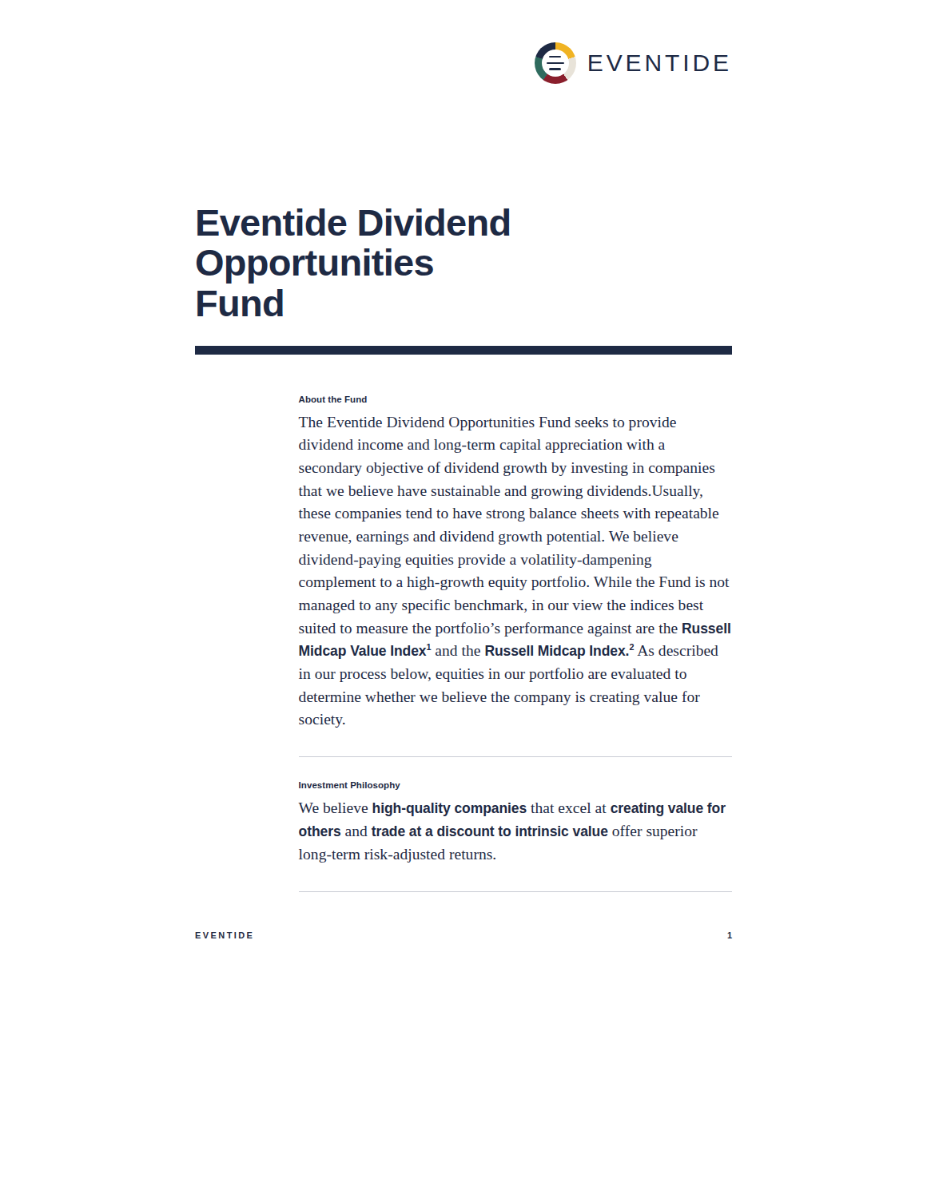EVENTIDE
Eventide Dividend
Opportunities
Fund
About the Fund
The Eventide Dividend Opportunities Fund seeks to provide dividend income and long-term capital appreciation with a secondary objective of dividend growth by investing in companies that we believe have sustainable and growing dividends.Usually, these companies tend to have strong balance sheets with repeatable revenue, earnings and dividend growth potential. We believe dividend-paying equities provide a volatility-dampening complement to a high-growth equity portfolio. While the Fund is not managed to any specific benchmark, in our view the indices best suited to measure the portfolio’s performance against are the Russell Midcap Value Index1 and the Russell Midcap Index.2 As described in our process below, equities in our portfolio are evaluated to determine whether we believe the company is creating value for society.
Investment Philosophy
We believe high-quality companies that excel at creating value for others and trade at a discount to intrinsic value offer superior long-term risk-adjusted returns.
EVENTIDE
1